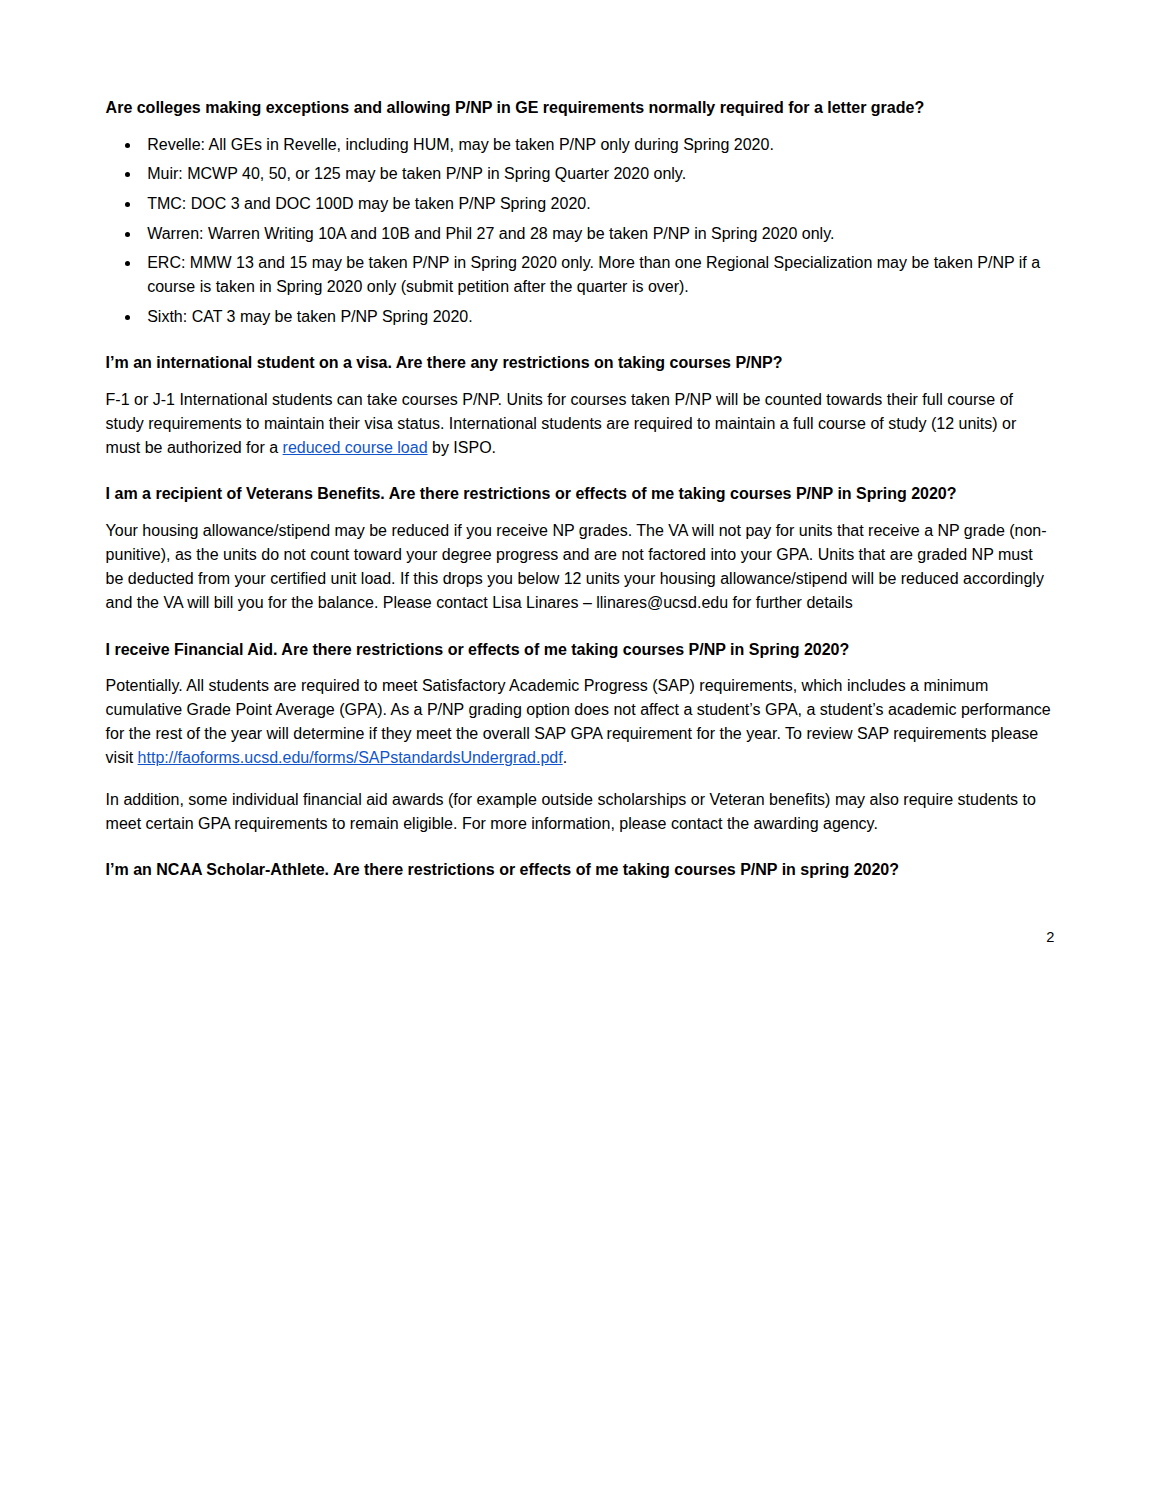Are colleges making exceptions and allowing P/NP in GE requirements normally required for a letter grade?
Revelle: All GEs in Revelle, including HUM, may be taken P/NP only during Spring 2020.
Muir: MCWP 40, 50, or 125 may be taken P/NP in Spring Quarter 2020 only.
TMC: DOC 3 and DOC 100D may be taken P/NP Spring 2020.
Warren: Warren Writing 10A and 10B and Phil 27 and 28 may be taken P/NP in Spring 2020 only.
ERC: MMW 13 and 15 may be taken P/NP in Spring 2020 only. More than one Regional Specialization may be taken P/NP if a course is taken in Spring 2020 only (submit petition after the quarter is over).
Sixth: CAT 3 may be taken P/NP Spring 2020.
I’m an international student on a visa. Are there any restrictions on taking courses P/NP?
F-1 or J-1 International students can take courses P/NP. Units for courses taken P/NP will be counted towards their full course of study requirements to maintain their visa status. International students are required to maintain a full course of study (12 units) or must be authorized for a reduced course load by ISPO.
I am a recipient of Veterans Benefits. Are there restrictions or effects of me taking courses P/NP in Spring 2020?
Your housing allowance/stipend may be reduced if you receive NP grades. The VA will not pay for units that receive a NP grade (non-punitive), as the units do not count toward your degree progress and are not factored into your GPA. Units that are graded NP must be deducted from your certified unit load. If this drops you below 12 units your housing allowance/stipend will be reduced accordingly and the VA will bill you for the balance. Please contact Lisa Linares – llinares@ucsd.edu for further details
I receive Financial Aid. Are there restrictions or effects of me taking courses P/NP in Spring 2020?
Potentially. All students are required to meet Satisfactory Academic Progress (SAP) requirements, which includes a minimum cumulative Grade Point Average (GPA). As a P/NP grading option does not affect a student’s GPA, a student’s academic performance for the rest of the year will determine if they meet the overall SAP GPA requirement for the year. To review SAP requirements please visit http://faoforms.ucsd.edu/forms/SAPstandardsUndergrad.pdf.
In addition, some individual financial aid awards (for example outside scholarships or Veteran benefits) may also require students to meet certain GPA requirements to remain eligible. For more information, please contact the awarding agency.
I’m an NCAA Scholar-Athlete. Are there restrictions or effects of me taking courses P/NP in spring 2020?
2